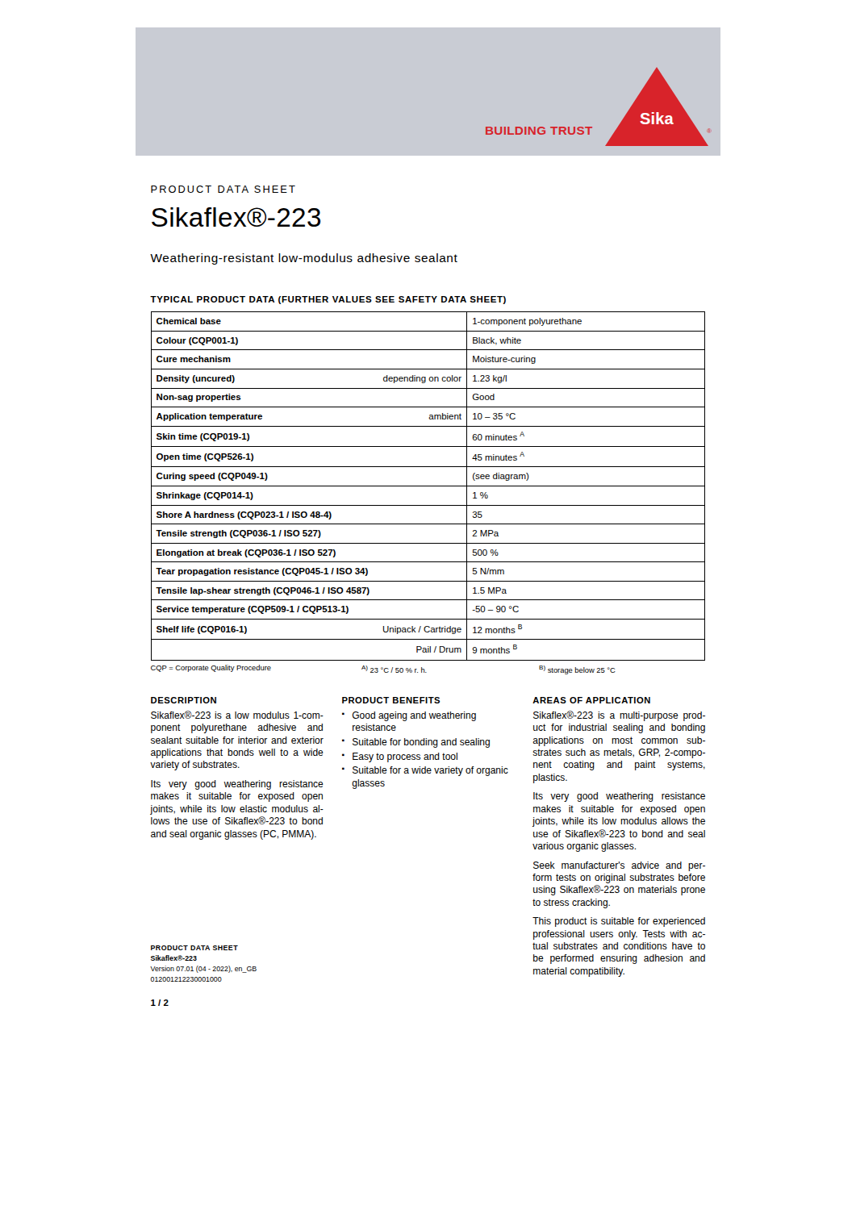BUILDING TRUST
Sika
®
PRODUCT DATA SHEET
Sikaflex®-223
Weathering-resistant low-modulus adhesive sealant
TYPICAL PRODUCT DATA (FURTHER VALUES SEE SAFETY DATA SHEET)
| Chemical base | 1-component polyurethane |
| Colour (CQP001-1) | Black, white |
| Cure mechanism | Moisture-curing |
| Density (uncured) depending on color | 1.23 kg/l |
| Non-sag properties | Good |
| Application temperature ambient | 10 – 35 °C |
| Skin time (CQP019-1) | 60 minutes A |
| Open time (CQP526-1) | 45 minutes A |
| Curing speed (CQP049-1) | (see diagram) |
| Shrinkage (CQP014-1) | 1 % |
| Shore A hardness (CQP023-1 / ISO 48-4) | 35 |
| Tensile strength (CQP036-1 / ISO 527) | 2 MPa |
| Elongation at break (CQP036-1 / ISO 527) | 500 % |
| Tear propagation resistance (CQP045-1 / ISO 34) | 5 N/mm |
| Tensile lap-shear strength (CQP046-1 / ISO 4587) | 1.5 MPa |
| Service temperature (CQP509-1 / CQP513-1) | -50 – 90 °C |
| Shelf life (CQP016-1) Unipack / Cartridge | 12 months B |
| Pail / Drum | 9 months B |
CQP = Corporate Quality Procedure
A) 23 °C / 50 % r. h.
B) storage below 25 °C
DESCRIPTION
Sikaflex®-223 is a low modulus 1-component polyurethane adhesive and sealant suitable for interior and exterior applications that bonds well to a wide variety of substrates.
Its very good weathering resistance makes it suitable for exposed open joints, while its low elastic modulus allows the use of Sikaflex®-223 to bond and seal organic glasses (PC, PMMA).
PRODUCT BENEFITS
Good ageing and weathering resistance
Suitable for bonding and sealing
Easy to process and tool
Suitable for a wide variety of organic glasses
AREAS OF APPLICATION
Sikaflex®-223 is a multi-purpose product for industrial sealing and bonding applications on most common substrates such as metals, GRP, 2-component coating and paint systems, plastics.
Its very good weathering resistance makes it suitable for exposed open joints, while its low modulus allows the use of Sikaflex®-223 to bond and seal various organic glasses.
Seek manufacturer's advice and perform tests on original substrates before using Sikaflex®-223 on materials prone to stress cracking.
This product is suitable for experienced professional users only. Tests with actual substrates and conditions have to be performed ensuring adhesion and material compatibility.
PRODUCT DATA SHEET
Sikaflex®-223
Version 07.01 (04 - 2022), en_GB
012001212230001000
1 / 2